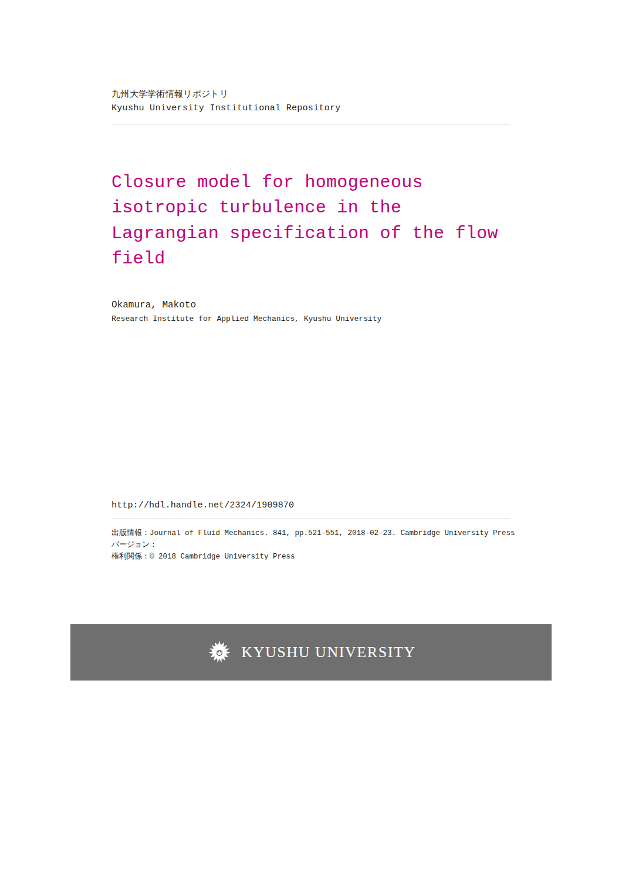九州大学学術情報リポジトリ Kyushu University Institutional Repository
Closure model for homogeneous isotropic turbulence in the Lagrangian specification of the flow field
Okamura, Makoto Research Institute for Applied Mechanics, Kyushu University
http://hdl.handle.net/2324/1909870
出版情報：Journal of Fluid Mechanics. 841, pp.521-551, 2018-02-23. Cambridge University Press
バージョン：
権利関係：© 2018 Cambridge University Press
KYUSHU UNIVERSITY